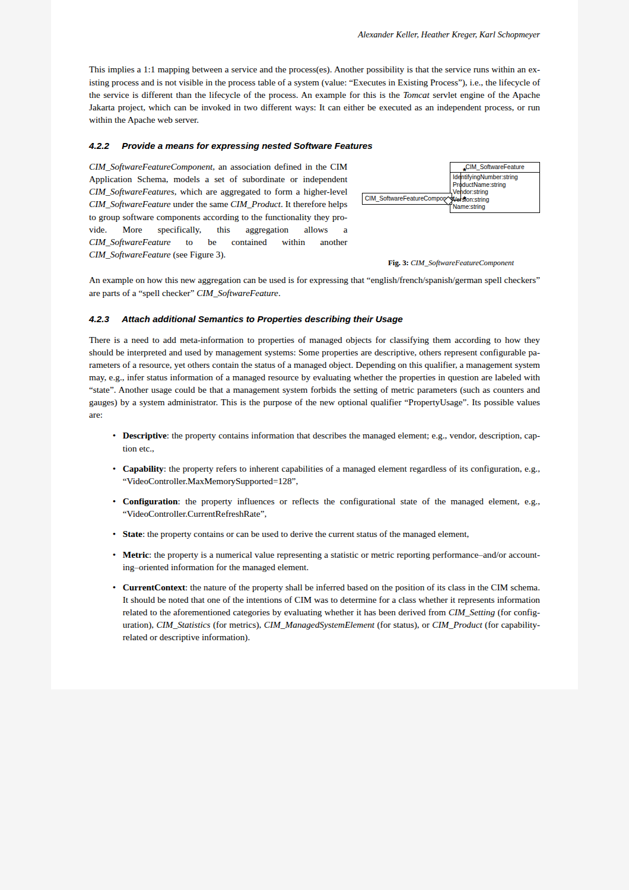Alexander Keller, Heather Kreger, Karl Schopmeyer
This implies a 1:1 mapping between a service and the process(es). Another possibility is that the service runs within an existing process and is not visible in the process table of a system (value: “Executes in Existing Process”), i.e., the lifecycle of the service is different than the lifecycle of the process. An example for this is the Tomcat servlet engine of the Apache Jakarta project, which can be invoked in two different ways: It can either be executed as an independent process, or run within the Apache web server.
4.2.2 Provide a means for expressing nested Software Features
CIM_SoftwareFeature
IdentifyingNumber:string
ProductName:string
Vendor:string
Version:string
Name:string
CIM_SoftwareFeatureComponent
*
*
Fig. 3: CIM_SoftwareFeatureComponent
CIM_SoftwareFeatureComponent, an association defined in the CIM Application Schema, models a set of subordinate or independent CIM_SoftwareFeatures, which are aggregated to form a higher-level CIM_SoftwareFeature under the same CIM_Product. It therefore helps to group software components according to the functionality they provide. More specifically, this aggregation allows a CIM_SoftwareFeature to be contained within another CIM_SoftwareFeature (see Figure 3).
An example on how this new aggregation can be used is for expressing that “english/french/spanish/german spell checkers” are parts of a “spell checker” CIM_SoftwareFeature.
4.2.3 Attach additional Semantics to Properties describing their Usage
There is a need to add meta-information to properties of managed objects for classifying them according to how they should be interpreted and used by management systems: Some properties are descriptive, others represent configurable parameters of a resource, yet others contain the status of a managed object. Depending on this qualifier, a management system may, e.g., infer status information of a managed resource by evaluating whether the properties in question are labeled with “state”. Another usage could be that a management system forbids the setting of metric parameters (such as counters and gauges) by a system administrator. This is the purpose of the new optional qualifier “PropertyUsage”. Its possible values are:
Descriptive: the property contains information that describes the managed element; e.g., vendor, description, caption etc.,
Capability: the property refers to inherent capabilities of a managed element regardless of its configuration, e.g., “VideoController.MaxMemorySupported=128”,
Configuration: the property influences or reflects the configurational state of the managed element, e.g., “VideoController.CurrentRefreshRate”,
State: the property contains or can be used to derive the current status of the managed element,
Metric: the property is a numerical value representing a statistic or metric reporting performance–and/or accounting–oriented information for the managed element.
CurrentContext: the nature of the property shall be inferred based on the position of its class in the CIM schema. It should be noted that one of the intentions of CIM was to determine for a class whether it represents information related to the aforementioned categories by evaluating whether it has been derived from CIM_Setting (for configuration), CIM_Statistics (for metrics), CIM_ManagedSystemElement (for status), or CIM_Product (for capability-related or descriptive information).